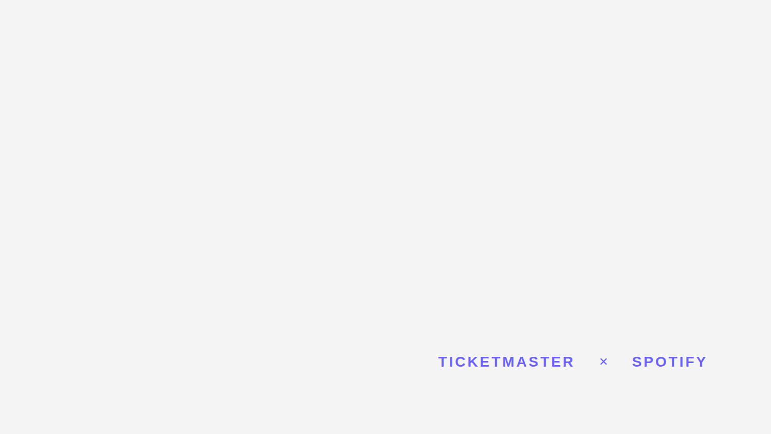Ticketmaster ✕ Spotify